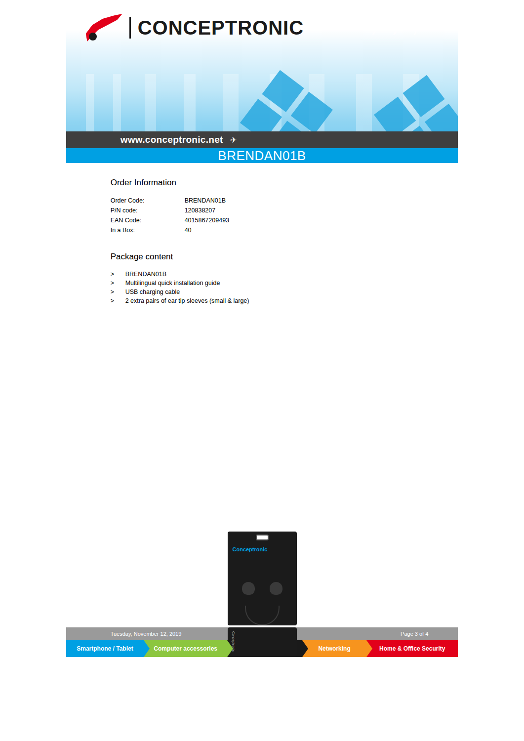CONCEPTRONIC
✈✈✈
❖
❖
www.conceptronic.net ✈
BRENDAN01B
Order Information
| Order Code: | BRENDAN01B |
| P/N code: | 120838207 |
| EAN Code: | 4015867209493 |
| In a Box: | 40 |
Package content
BRENDAN01B
Multilingual quick installation guide
USB charging cable
2 extra pairs of ear tip sleeves (small & large)
Conceptronic
Conceptronic
Tuesday, November 12, 2019 Page 3 of 4
Smartphone / Tablet
Computer accessories
Cable & Adapter
Networking
Home & Office Security